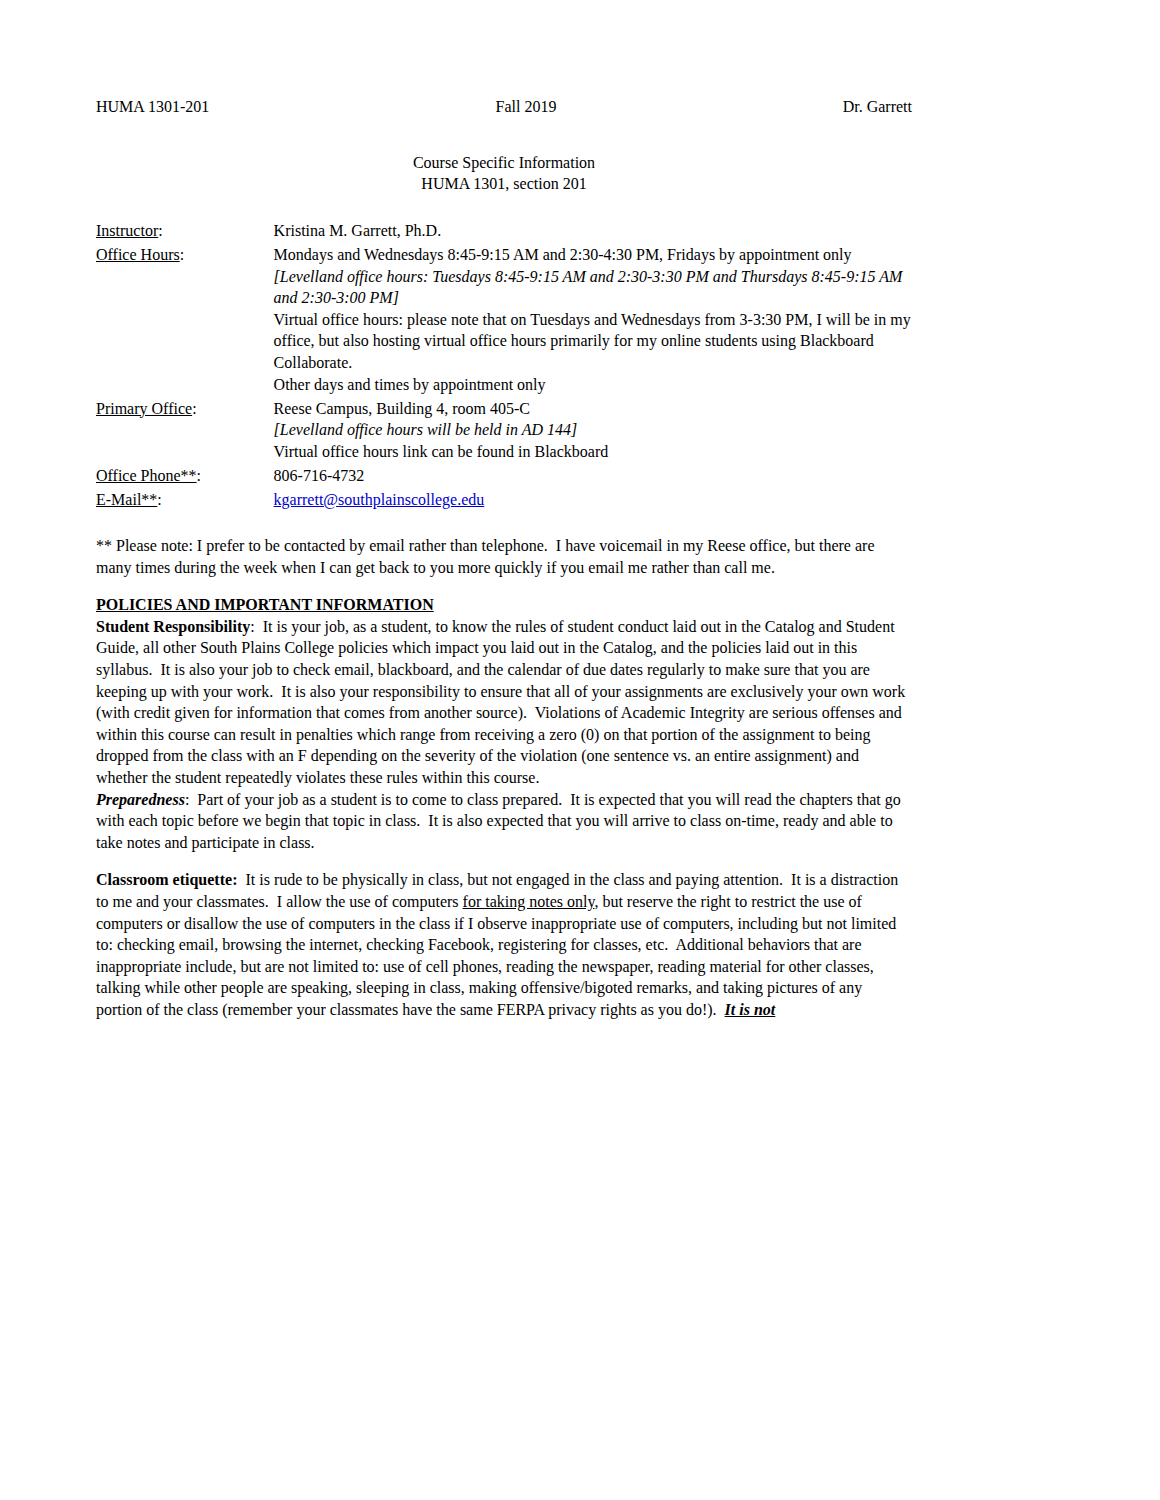HUMA 1301-201 Fall 2019 Dr. Garrett
Course Specific Information
HUMA 1301, section 201
| Instructor : | Kristina M. Garrett, Ph.D. |
| Office Hours : | Mondays and Wednesdays 8:45-9:15 AM and 2:30-4:30 PM, Fridays by appointment only [Levelland office hours: Tuesdays 8:45-9:15 AM and 2:30-3:30 PM and Thursdays 8:45-9:15 AM and 2:30-3:00 PM] Virtual office hours: please note that on Tuesdays and Wednesdays from 3-3:30 PM, I will be in my office, but also hosting virtual office hours primarily for my online students using Blackboard Collaborate. Other days and times by appointment only |
| Primary Office : | Reese Campus, Building 4, room 405-C [Levelland office hours will be held in AD 144] Virtual office hours link can be found in Blackboard |
| Office Phone** : | 806-716-4732 |
| E-Mail** : | kgarrett@southplainscollege.edu |
** Please note: I prefer to be contacted by email rather than telephone. I have voicemail in my Reese office, but there are many times during the week when I can get back to you more quickly if you email me rather than call me.
POLICIES AND IMPORTANT INFORMATION
Student Responsibility: It is your job, as a student, to know the rules of student conduct laid out in the Catalog and Student Guide, all other South Plains College policies which impact you laid out in the Catalog, and the policies laid out in this syllabus. It is also your job to check email, blackboard, and the calendar of due dates regularly to make sure that you are keeping up with your work. It is also your responsibility to ensure that all of your assignments are exclusively your own work (with credit given for information that comes from another source). Violations of Academic Integrity are serious offenses and within this course can result in penalties which range from receiving a zero (0) on that portion of the assignment to being dropped from the class with an F depending on the severity of the violation (one sentence vs. an entire assignment) and whether the student repeatedly violates these rules within this course.
Preparedness: Part of your job as a student is to come to class prepared. It is expected that you will read the chapters that go with each topic before we begin that topic in class. It is also expected that you will arrive to class on-time, ready and able to take notes and participate in class.
Classroom etiquette: It is rude to be physically in class, but not engaged in the class and paying attention. It is a distraction to me and your classmates. I allow the use of computers for taking notes only, but reserve the right to restrict the use of computers or disallow the use of computers in the class if I observe inappropriate use of computers, including but not limited to: checking email, browsing the internet, checking Facebook, registering for classes, etc. Additional behaviors that are inappropriate include, but are not limited to: use of cell phones, reading the newspaper, reading material for other classes, talking while other people are speaking, sleeping in class, making offensive/bigoted remarks, and taking pictures of any portion of the class (remember your classmates have the same FERPA privacy rights as you do!). It is not